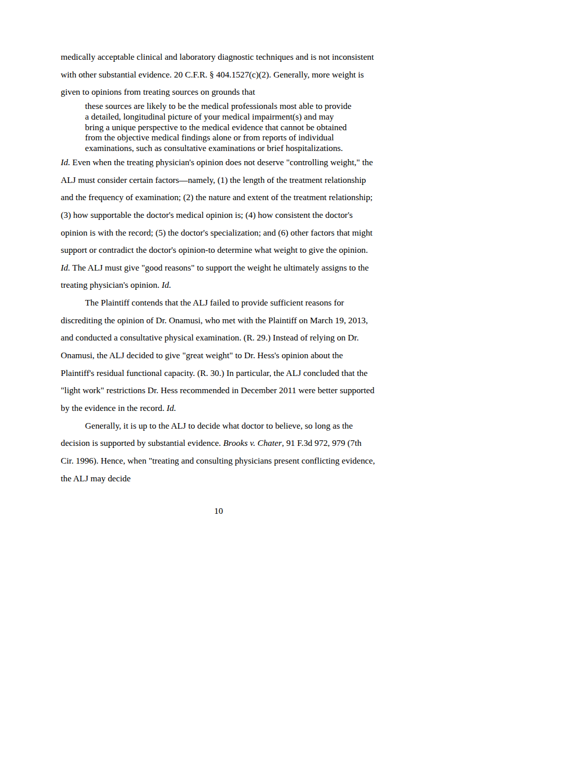medically acceptable clinical and laboratory diagnostic techniques and is not inconsistent with other substantial evidence. 20 C.F.R. § 404.1527(c)(2). Generally, more weight is given to opinions from treating sources on grounds that
these sources are likely to be the medical professionals most able to provide a detailed, longitudinal picture of your medical impairment(s) and may bring a unique perspective to the medical evidence that cannot be obtained from the objective medical findings alone or from reports of individual examinations, such as consultative examinations or brief hospitalizations.
Id. Even when the treating physician's opinion does not deserve "controlling weight," the ALJ must consider certain factors—namely, (1) the length of the treatment relationship and the frequency of examination; (2) the nature and extent of the treatment relationship; (3) how supportable the doctor's medical opinion is; (4) how consistent the doctor's opinion is with the record; (5) the doctor's specialization; and (6) other factors that might support or contradict the doctor's opinion-to determine what weight to give the opinion. Id. The ALJ must give "good reasons" to support the weight he ultimately assigns to the treating physician's opinion. Id.
The Plaintiff contends that the ALJ failed to provide sufficient reasons for discrediting the opinion of Dr. Onamusi, who met with the Plaintiff on March 19, 2013, and conducted a consultative physical examination. (R. 29.) Instead of relying on Dr. Onamusi, the ALJ decided to give "great weight" to Dr. Hess's opinion about the Plaintiff's residual functional capacity. (R. 30.) In particular, the ALJ concluded that the "light work" restrictions Dr. Hess recommended in December 2011 were better supported by the evidence in the record. Id.
Generally, it is up to the ALJ to decide what doctor to believe, so long as the decision is supported by substantial evidence. Brooks v. Chater, 91 F.3d 972, 979 (7th Cir. 1996). Hence, when "treating and consulting physicians present conflicting evidence, the ALJ may decide
10